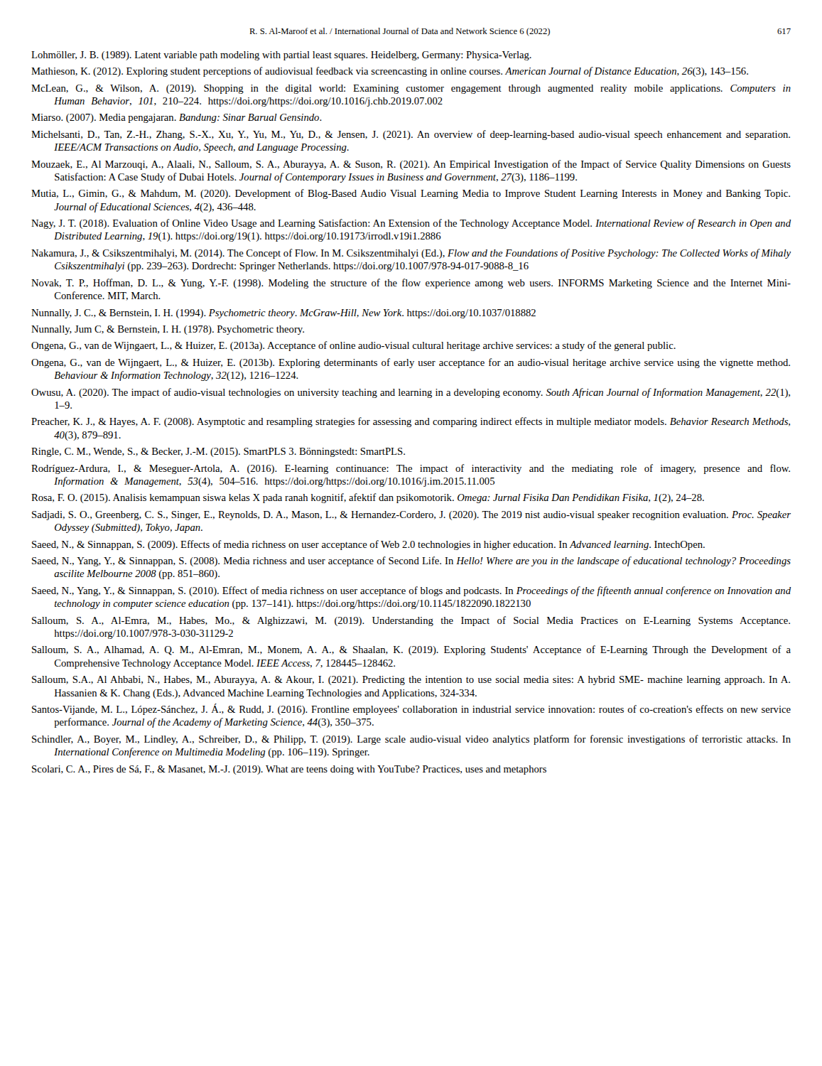R. S. Al-Maroof et al. / International Journal of Data and Network Science 6 (2022)
617
Lohmöller, J. B. (1989). Latent variable path modeling with partial least squares. Heidelberg, Germany: Physica-Verlag.
Mathieson, K. (2012). Exploring student perceptions of audiovisual feedback via screencasting in online courses. American Journal of Distance Education, 26(3), 143–156.
McLean, G., & Wilson, A. (2019). Shopping in the digital world: Examining customer engagement through augmented reality mobile applications. Computers in Human Behavior, 101, 210–224. https://doi.org/https://doi.org/10.1016/j.chb.2019.07.002
Miarso. (2007). Media pengajaran. Bandung: Sinar Barual Gensindo.
Michelsanti, D., Tan, Z.-H., Zhang, S.-X., Xu, Y., Yu, M., Yu, D., & Jensen, J. (2021). An overview of deep-learning-based audio-visual speech enhancement and separation. IEEE/ACM Transactions on Audio, Speech, and Language Processing.
Mouzaek, E., Al Marzouqi, A., Alaali, N., Salloum, S. A., Aburayya, A. & Suson, R. (2021). An Empirical Investigation of the Impact of Service Quality Dimensions on Guests Satisfaction: A Case Study of Dubai Hotels. Journal of Contemporary Issues in Business and Government, 27(3), 1186–1199.
Mutia, L., Gimin, G., & Mahdum, M. (2020). Development of Blog-Based Audio Visual Learning Media to Improve Student Learning Interests in Money and Banking Topic. Journal of Educational Sciences, 4(2), 436–448.
Nagy, J. T. (2018). Evaluation of Online Video Usage and Learning Satisfaction: An Extension of the Technology Acceptance Model. International Review of Research in Open and Distributed Learning, 19(1). https://doi.org/19(1). https://doi.org/10.19173/irrodl.v19i1.2886
Nakamura, J., & Csikszentmihalyi, M. (2014). The Concept of Flow. In M. Csikszentmihalyi (Ed.), Flow and the Foundations of Positive Psychology: The Collected Works of Mihaly Csikszentmihalyi (pp. 239–263). Dordrecht: Springer Netherlands. https://doi.org/10.1007/978-94-017-9088-8_16
Novak, T. P., Hoffman, D. L., & Yung, Y.-F. (1998). Modeling the structure of the flow experience among web users. INFORMS Marketing Science and the Internet Mini-Conference. MIT, March.
Nunnally, J. C., & Bernstein, I. H. (1994). Psychometric theory. McGraw-Hill, New York. https://doi.org/10.1037/018882
Nunnally, Jum C, & Bernstein, I. H. (1978). Psychometric theory.
Ongena, G., van de Wijngaert, L., & Huizer, E. (2013a). Acceptance of online audio-visual cultural heritage archive services: a study of the general public.
Ongena, G., van de Wijngaert, L., & Huizer, E. (2013b). Exploring determinants of early user acceptance for an audio-visual heritage archive service using the vignette method. Behaviour & Information Technology, 32(12), 1216–1224.
Owusu, A. (2020). The impact of audio-visual technologies on university teaching and learning in a developing economy. South African Journal of Information Management, 22(1), 1–9.
Preacher, K. J., & Hayes, A. F. (2008). Asymptotic and resampling strategies for assessing and comparing indirect effects in multiple mediator models. Behavior Research Methods, 40(3), 879–891.
Ringle, C. M., Wende, S., & Becker, J.-M. (2015). SmartPLS 3. Bönningstedt: SmartPLS.
Rodríguez-Ardura, I., & Meseguer-Artola, A. (2016). E-learning continuance: The impact of interactivity and the mediating role of imagery, presence and flow. Information & Management, 53(4), 504–516. https://doi.org/https://doi.org/10.1016/j.im.2015.11.005
Rosa, F. O. (2015). Analisis kemampuan siswa kelas X pada ranah kognitif, afektif dan psikomotorik. Omega: Jurnal Fisika Dan Pendidikan Fisika, 1(2), 24–28.
Sadjadi, S. O., Greenberg, C. S., Singer, E., Reynolds, D. A., Mason, L., & Hernandez-Cordero, J. (2020). The 2019 nist audio-visual speaker recognition evaluation. Proc. Speaker Odyssey (Submitted), Tokyo, Japan.
Saeed, N., & Sinnappan, S. (2009). Effects of media richness on user acceptance of Web 2.0 technologies in higher education. In Advanced learning. IntechOpen.
Saeed, N., Yang, Y., & Sinnappan, S. (2008). Media richness and user acceptance of Second Life. In Hello! Where are you in the landscape of educational technology? Proceedings ascilite Melbourne 2008 (pp. 851–860).
Saeed, N., Yang, Y., & Sinnappan, S. (2010). Effect of media richness on user acceptance of blogs and podcasts. In Proceedings of the fifteenth annual conference on Innovation and technology in computer science education (pp. 137–141). https://doi.org/https://doi.org/10.1145/1822090.1822130
Salloum, S. A., Al-Emra, M., Habes, Mo., & Alghizzawi, M. (2019). Understanding the Impact of Social Media Practices on E-Learning Systems Acceptance. https://doi.org/10.1007/978-3-030-31129-2
Salloum, S. A., Alhamad, A. Q. M., Al-Emran, M., Monem, A. A., & Shaalan, K. (2019). Exploring Students' Acceptance of E-Learning Through the Development of a Comprehensive Technology Acceptance Model. IEEE Access, 7, 128445–128462.
Salloum, S.A., Al Ahbabi, N., Habes, M., Aburayya, A. & Akour, I. (2021). Predicting the intention to use social media sites: A hybrid SME- machine learning approach. In A. Hassanien & K. Chang (Eds.), Advanced Machine Learning Technologies and Applications, 324-334.
Santos-Vijande, M. L., López-Sánchez, J. Á., & Rudd, J. (2016). Frontline employees' collaboration in industrial service innovation: routes of co-creation's effects on new service performance. Journal of the Academy of Marketing Science, 44(3), 350–375.
Schindler, A., Boyer, M., Lindley, A., Schreiber, D., & Philipp, T. (2019). Large scale audio-visual video analytics platform for forensic investigations of terroristic attacks. In International Conference on Multimedia Modeling (pp. 106–119). Springer.
Scolari, C. A., Pires de Sá, F., & Masanet, M.-J. (2019). What are teens doing with YouTube? Practices, uses and metaphors